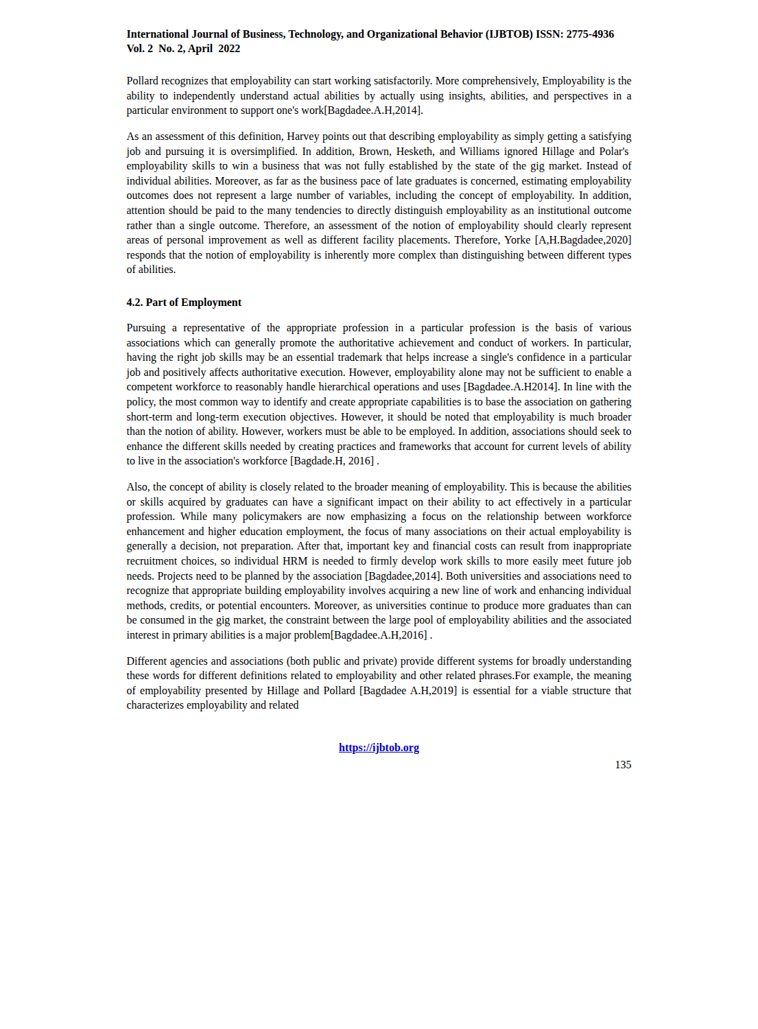International Journal of Business, Technology, and Organizational Behavior (IJBTOB) ISSN: 2775-4936 Vol. 2 No. 2, April 2022
Pollard recognizes that employability can start working satisfactorily. More comprehensively, Employability is the ability to independently understand actual abilities by actually using insights, abilities, and perspectives in a particular environment to support one's work[Bagdadee.A.H,2014].
As an assessment of this definition, Harvey points out that describing employability as simply getting a satisfying job and pursuing it is oversimplified. In addition, Brown, Hesketh, and Williams ignored Hillage and Polar's employability skills to win a business that was not fully established by the state of the gig market. Instead of individual abilities. Moreover, as far as the business pace of late graduates is concerned, estimating employability outcomes does not represent a large number of variables, including the concept of employability. In addition, attention should be paid to the many tendencies to directly distinguish employability as an institutional outcome rather than a single outcome. Therefore, an assessment of the notion of employability should clearly represent areas of personal improvement as well as different facility placements. Therefore, Yorke [A,H.Bagdadee,2020] responds that the notion of employability is inherently more complex than distinguishing between different types of abilities.
4.2. Part of Employment
Pursuing a representative of the appropriate profession in a particular profession is the basis of various associations which can generally promote the authoritative achievement and conduct of workers. In particular, having the right job skills may be an essential trademark that helps increase a single's confidence in a particular job and positively affects authoritative execution. However, employability alone may not be sufficient to enable a competent workforce to reasonably handle hierarchical operations and uses [Bagdadee.A.H2014]. In line with the policy, the most common way to identify and create appropriate capabilities is to base the association on gathering short-term and long-term execution objectives. However, it should be noted that employability is much broader than the notion of ability. However, workers must be able to be employed. In addition, associations should seek to enhance the different skills needed by creating practices and frameworks that account for current levels of ability to live in the association's workforce [Bagdade.H, 2016] .
Also, the concept of ability is closely related to the broader meaning of employability. This is because the abilities or skills acquired by graduates can have a significant impact on their ability to act effectively in a particular profession. While many policymakers are now emphasizing a focus on the relationship between workforce enhancement and higher education employment, the focus of many associations on their actual employability is generally a decision, not preparation. After that, important key and financial costs can result from inappropriate recruitment choices, so individual HRM is needed to firmly develop work skills to more easily meet future job needs. Projects need to be planned by the association [Bagdadee,2014]. Both universities and associations need to recognize that appropriate building employability involves acquiring a new line of work and enhancing individual methods, credits, or potential encounters. Moreover, as universities continue to produce more graduates than can be consumed in the gig market, the constraint between the large pool of employability abilities and the associated interest in primary abilities is a major problem[Bagdadee.A.H,2016] .
Different agencies and associations (both public and private) provide different systems for broadly understanding these words for different definitions related to employability and other related phrases.For example, the meaning of employability presented by Hillage and Pollard [Bagdadee A.H,2019] is essential for a viable structure that characterizes employability and related
https://ijbtob.org
135